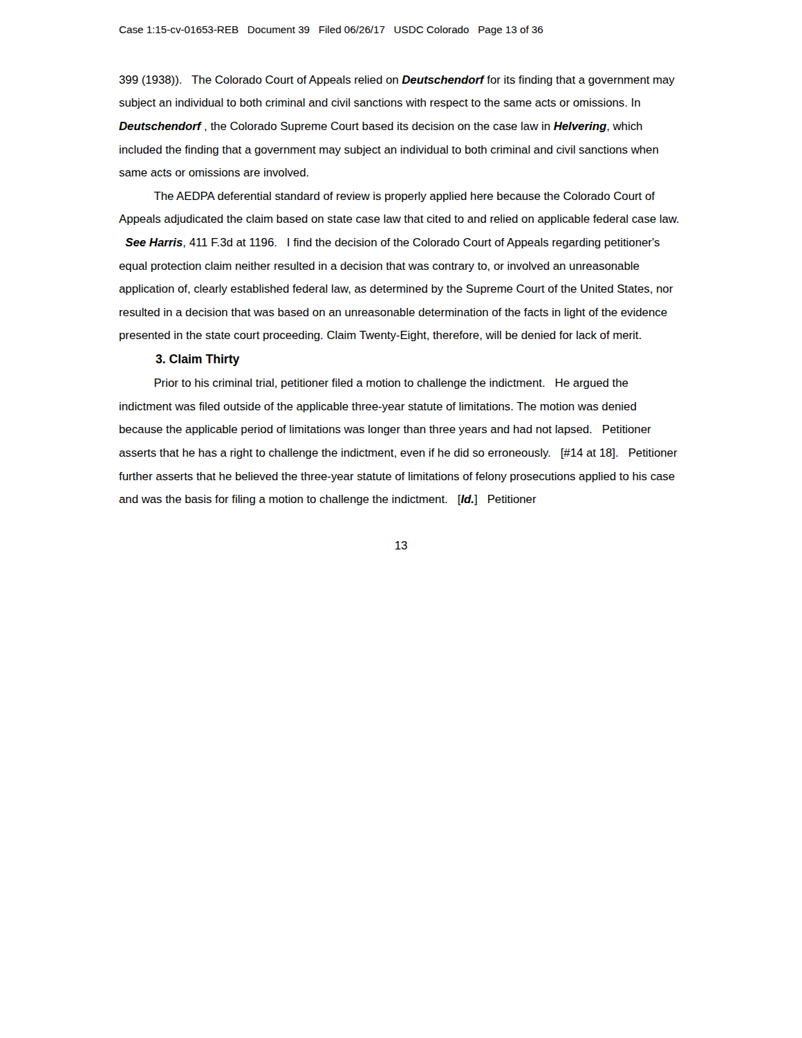Case 1:15-cv-01653-REB Document 39 Filed 06/26/17 USDC Colorado Page 13 of 36
399 (1938)). The Colorado Court of Appeals relied on Deutschendorf for its finding that a government may subject an individual to both criminal and civil sanctions with respect to the same acts or omissions. In Deutschendorf , the Colorado Supreme Court based its decision on the case law in Helvering, which included the finding that a government may subject an individual to both criminal and civil sanctions when same acts or omissions are involved.
The AEDPA deferential standard of review is properly applied here because the Colorado Court of Appeals adjudicated the claim based on state case law that cited to and relied on applicable federal case law. See Harris, 411 F.3d at 1196. I find the decision of the Colorado Court of Appeals regarding petitioner's equal protection claim neither resulted in a decision that was contrary to, or involved an unreasonable application of, clearly established federal law, as determined by the Supreme Court of the United States, nor resulted in a decision that was based on an unreasonable determination of the facts in light of the evidence presented in the state court proceeding. Claim Twenty-Eight, therefore, will be denied for lack of merit.
3. Claim Thirty
Prior to his criminal trial, petitioner filed a motion to challenge the indictment. He argued the indictment was filed outside of the applicable three-year statute of limitations. The motion was denied because the applicable period of limitations was longer than three years and had not lapsed. Petitioner asserts that he has a right to challenge the indictment, even if he did so erroneously. [#14 at 18]. Petitioner further asserts that he believed the three-year statute of limitations of felony prosecutions applied to his case and was the basis for filing a motion to challenge the indictment. [Id.] Petitioner
13